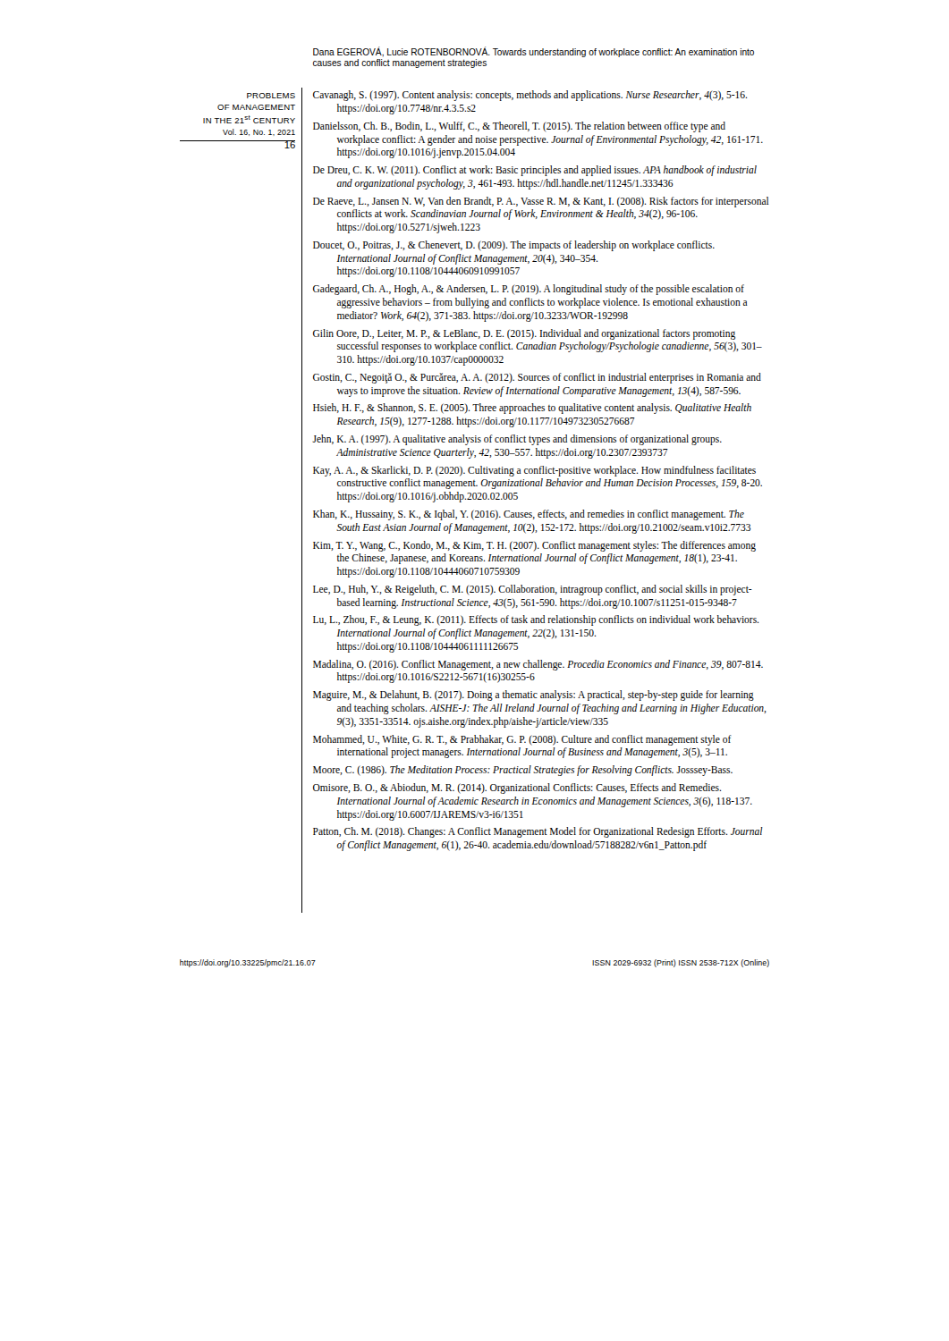Dana EGEROVÁ, Lucie ROTENBORNOVÁ. Towards understanding of workplace conflict: An examination into causes and conflict management strategies
PROBLEMS
OF MANAGEMENT
IN THE 21st CENTURY
Vol. 16, No. 1, 2021
16
Cavanagh, S. (1997). Content analysis: concepts, methods and applications. Nurse Researcher, 4(3), 5-16. https://doi.org/10.7748/nr.4.3.5.s2
Danielsson, Ch. B., Bodin, L., Wulff, C., & Theorell, T. (2015). The relation between office type and workplace conflict: A gender and noise perspective. Journal of Environmental Psychology, 42, 161-171. https://doi.org/10.1016/j.jenvp.2015.04.004
De Dreu, C. K. W. (2011). Conflict at work: Basic principles and applied issues. APA handbook of industrial and organizational psychology, 3, 461-493. https://hdl.handle.net/11245/1.333436
De Raeve, L., Jansen N. W, Van den Brandt, P. A., Vasse R. M, & Kant, I. (2008). Risk factors for interpersonal conflicts at work. Scandinavian Journal of Work, Environment & Health, 34(2), 96-106. https://doi.org/10.5271/sjweh.1223
Doucet, O., Poitras, J., & Chenevert, D. (2009). The impacts of leadership on workplace conflicts. International Journal of Conflict Management, 20(4), 340–354. https://doi.org/10.1108/10444060910991057
Gadegaard, Ch. A., Hogh, A., & Andersen, L. P. (2019). A longitudinal study of the possible escalation of aggressive behaviors – from bullying and conflicts to workplace violence. Is emotional exhaustion a mediator? Work, 64(2), 371-383. https://doi.org/10.3233/WOR-192998
Gilin Oore, D., Leiter, M. P., & LeBlanc, D. E. (2015). Individual and organizational factors promoting successful responses to workplace conflict. Canadian Psychology/Psychologie canadienne, 56(3), 301–310. https://doi.org/10.1037/cap0000032
Gostin, C., Negoiţă O., & Purcărea, A. A. (2012). Sources of conflict in industrial enterprises in Romania and ways to improve the situation. Review of International Comparative Management, 13(4), 587-596.
Hsieh, H. F., & Shannon, S. E. (2005). Three approaches to qualitative content analysis. Qualitative Health Research, 15(9), 1277-1288. https://doi.org/10.1177/1049732305276687
Jehn, K. A. (1997). A qualitative analysis of conflict types and dimensions of organizational groups. Administrative Science Quarterly, 42, 530–557. https://doi.org/10.2307/2393737
Kay, A. A., & Skarlicki, D. P. (2020). Cultivating a conflict-positive workplace. How mindfulness facilitates constructive conflict management. Organizational Behavior and Human Decision Processes, 159, 8-20. https://doi.org/10.1016/j.obhdp.2020.02.005
Khan, K., Hussainy, S. K., & Iqbal, Y. (2016). Causes, effects, and remedies in conflict management. The South East Asian Journal of Management, 10(2), 152-172. https://doi.org/10.21002/seam.v10i2.7733
Kim, T. Y., Wang, C., Kondo, M., & Kim, T. H. (2007). Conflict management styles: The differences among the Chinese, Japanese, and Koreans. International Journal of Conflict Management, 18(1), 23-41. https://doi.org/10.1108/10444060710759309
Lee, D., Huh, Y., & Reigeluth, C. M. (2015). Collaboration, intragroup conflict, and social skills in project-based learning. Instructional Science, 43(5), 561-590. https://doi.org/10.1007/s11251-015-9348-7
Lu, L., Zhou, F., & Leung, K. (2011). Effects of task and relationship conflicts on individual work behaviors. International Journal of Conflict Management, 22(2), 131-150. https://doi.org/10.1108/10444061111126675
Madalina, O. (2016). Conflict Management, a new challenge. Procedia Economics and Finance, 39, 807-814. https://doi.org/10.1016/S2212-5671(16)30255-6
Maguire, M., & Delahunt, B. (2017). Doing a thematic analysis: A practical, step-by-step guide for learning and teaching scholars. AISHE-J: The All Ireland Journal of Teaching and Learning in Higher Education, 9(3), 3351-33514. ojs.aishe.org/index.php/aishe-j/article/view/335
Mohammed, U., White, G. R. T., & Prabhakar, G. P. (2008). Culture and conflict management style of international project managers. International Journal of Business and Management, 3(5), 3–11.
Moore, C. (1986). The Meditation Process: Practical Strategies for Resolving Conflicts. Josssey-Bass.
Omisore, B. O., & Abiodun, M. R. (2014). Organizational Conflicts: Causes, Effects and Remedies. International Journal of Academic Research in Economics and Management Sciences, 3(6), 118-137. https://doi.org/10.6007/IJAREMS/v3-i6/1351
Patton, Ch. M. (2018). Changes: A Conflict Management Model for Organizational Redesign Efforts. Journal of Conflict Management, 6(1), 26-40. academia.edu/download/57188282/v6n1_Patton.pdf
https://doi.org/10.33225/pmc/21.16.07
ISSN 2029-6932 (Print) ISSN 2538-712X (Online)